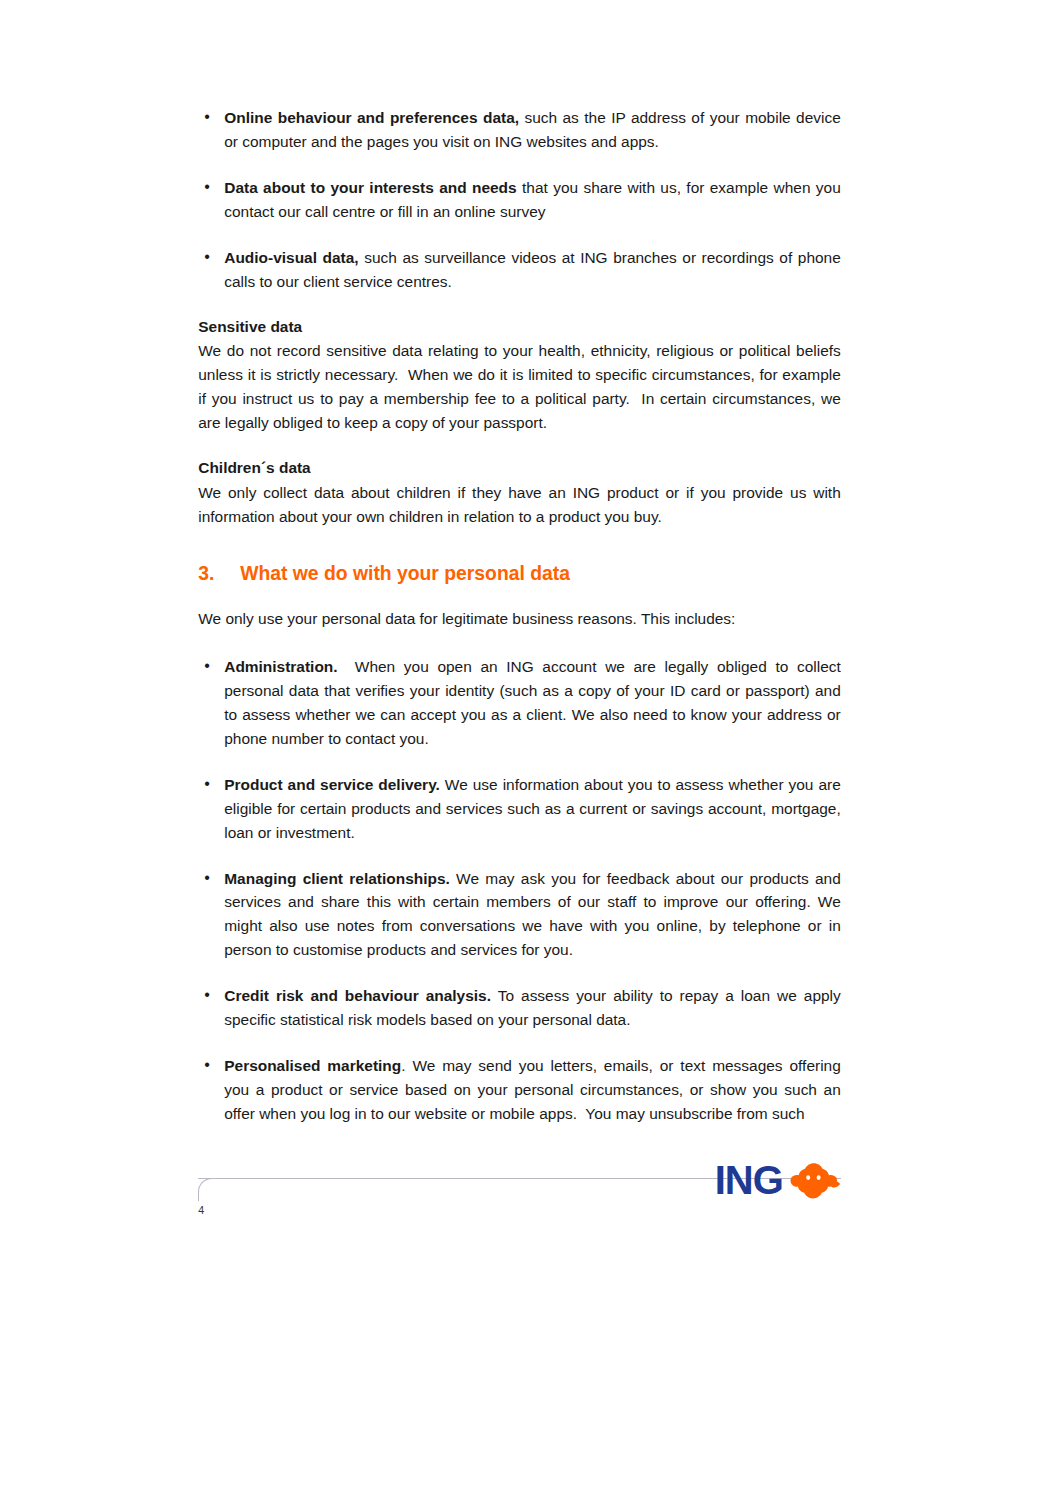Online behaviour and preferences data, such as the IP address of your mobile device or computer and the pages you visit on ING websites and apps.
Data about to your interests and needs that you share with us, for example when you contact our call centre or fill in an online survey
Audio-visual data, such as surveillance videos at ING branches or recordings of phone calls to our client service centres.
Sensitive data
We do not record sensitive data relating to your health, ethnicity, religious or political beliefs unless it is strictly necessary. When we do it is limited to specific circumstances, for example if you instruct us to pay a membership fee to a political party. In certain circumstances, we are legally obliged to keep a copy of your passport.
Children´s data
We only collect data about children if they have an ING product or if you provide us with information about your own children in relation to a product you buy.
3. What we do with your personal data
We only use your personal data for legitimate business reasons. This includes:
Administration. When you open an ING account we are legally obliged to collect personal data that verifies your identity (such as a copy of your ID card or passport) and to assess whether we can accept you as a client. We also need to know your address or phone number to contact you.
Product and service delivery. We use information about you to assess whether you are eligible for certain products and services such as a current or savings account, mortgage, loan or investment.
Managing client relationships. We may ask you for feedback about our products and services and share this with certain members of our staff to improve our offering. We might also use notes from conversations we have with you online, by telephone or in person to customise products and services for you.
Credit risk and behaviour analysis. To assess your ability to repay a loan we apply specific statistical risk models based on your personal data.
Personalised marketing. We may send you letters, emails, or text messages offering you a product or service based on your personal circumstances, or show you such an offer when you log in to our website or mobile apps. You may unsubscribe from such
4
ING